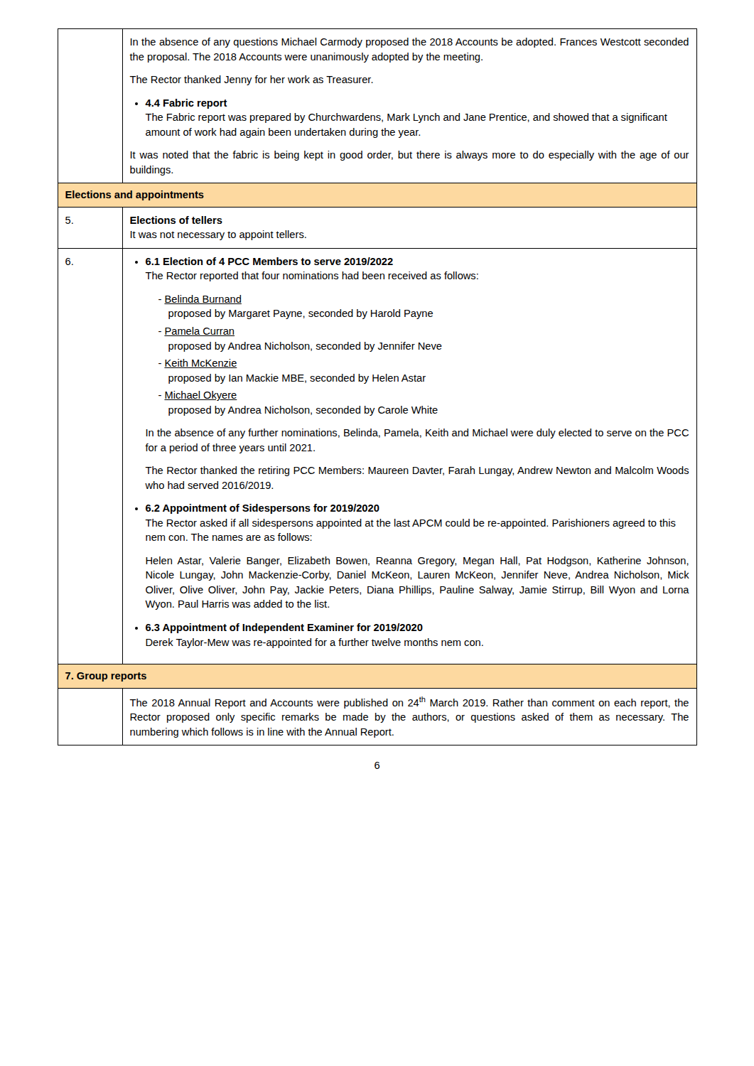| | In the absence of any questions Michael Carmody proposed the 2018 Accounts be adopted. Frances Westcott seconded the proposal. The 2018 Accounts were unanimously adopted by the meeting. The Rector thanked Jenny for her work as Treasurer. 4.4 Fabric report The Fabric report was prepared by Churchwardens, Mark Lynch and Jane Prentice, and showed that a significant amount of work had again been undertaken during the year. It was noted that the fabric is being kept in good order, but there is always more to do especially with the age of our buildings. |
| Elections and appointments |
| 5. | Elections of tellers It was not necessary to appoint tellers. |
| 6. | 6.1 Election of 4 PCC Members to serve 2019/2022 The Rector reported that four nominations had been received as follows: Belinda Burnand proposed by Margaret Payne, seconded by Harold Payne Pamela Curran proposed by Andrea Nicholson, seconded by Jennifer Neve Keith McKenzie proposed by Ian Mackie MBE, seconded by Helen Astar Michael Okyere proposed by Andrea Nicholson, seconded by Carole White In the absence of any further nominations, Belinda, Pamela, Keith and Michael were duly elected to serve on the PCC for a period of three years until 2021. The Rector thanked the retiring PCC Members: Maureen Davter, Farah Lungay, Andrew Newton and Malcolm Woods who had served 2016/2019. 6.2 Appointment of Sidespersons for 2019/2020 The Rector asked if all sidespersons appointed at the last APCM could be re-appointed. Parishioners agreed to this nem con. The names are as follows: Helen Astar, Valerie Banger, Elizabeth Bowen, Reanna Gregory, Megan Hall, Pat Hodgson, Katherine Johnson, Nicole Lungay, John Mackenzie-Corby, Daniel McKeon, Lauren McKeon, Jennifer Neve, Andrea Nicholson, Mick Oliver, Olive Oliver, John Pay, Jackie Peters, Diana Phillips, Pauline Salway, Jamie Stirrup, Bill Wyon and Lorna Wyon. Paul Harris was added to the list. 6.3 Appointment of Independent Examiner for 2019/2020 Derek Taylor-Mew was re-appointed for a further twelve months nem con. |
| 7. Group reports |
| | The 2018 Annual Report and Accounts were published on 24 th March 2019. Rather than comment on each report, the Rector proposed only specific remarks be made by the authors, or questions asked of them as necessary. The numbering which follows is in line with the Annual Report. |
6